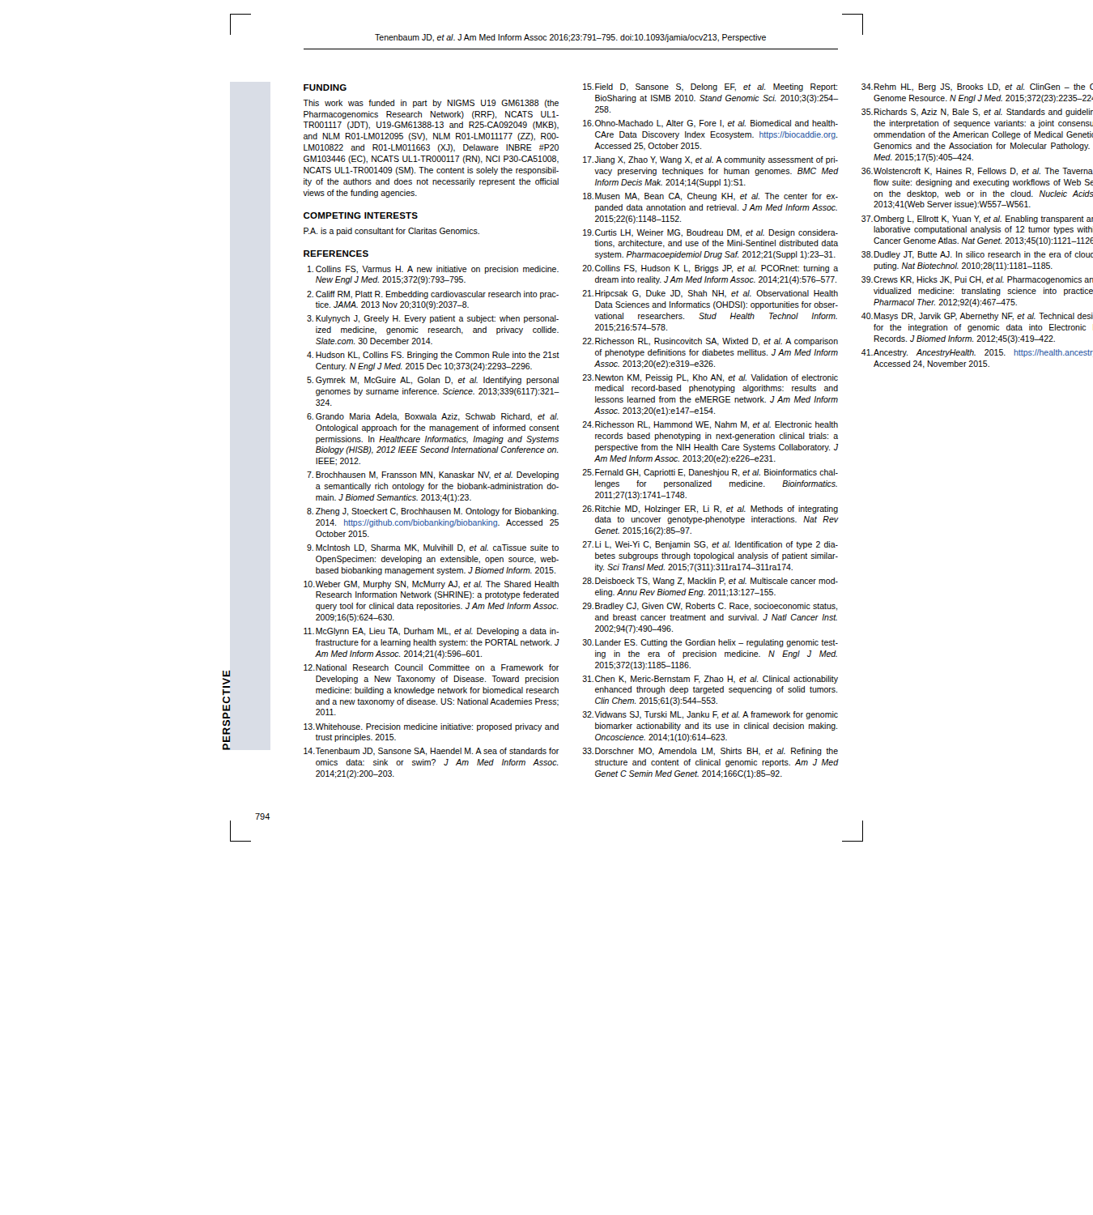PERSPECTIVE
Tenenbaum JD, et al. J Am Med Inform Assoc 2016;23:791–795. doi:10.1093/jamia/ocv213, Perspective
FUNDING
This work was funded in part by NIGMS U19 GM61388 (the Pharmacogenomics Research Network) (RRF), NCATS UL1-TR001117 (JDT), U19-GM61388-13 and R25-CA092049 (MKB), and NLM R01-LM012095 (SV), NLM R01-LM011177 (ZZ), R00-LM010822 and R01-LM011663 (XJ), Delaware INBRE #P20 GM103446 (EC), NCATS UL1-TR000117 (RN), NCI P30-CA51008, NCATS UL1-TR001409 (SM). The content is solely the responsibility of the authors and does not necessarily represent the official views of the funding agencies.
COMPETING INTERESTS
P.A. is a paid consultant for Claritas Genomics.
REFERENCES
Collins FS, Varmus H. A new initiative on precision medicine. New Engl J Med. 2015;372(9):793–795.
Califf RM, Platt R. Embedding cardiovascular research into practice. JAMA. 2013 Nov 20;310(9):2037–8.
Kulynych J, Greely H. Every patient a subject: when personalized medicine, genomic research, and privacy collide. Slate.com. 30 December 2014.
Hudson KL, Collins FS. Bringing the Common Rule into the 21st Century. N Engl J Med. 2015 Dec 10;373(24):2293–2296.
Gymrek M, McGuire AL, Golan D, et al. Identifying personal genomes by surname inference. Science. 2013;339(6117):321–324.
Grando Maria Adela, Boxwala Aziz, Schwab Richard, et al. Ontological approach for the management of informed consent permissions. In Healthcare Informatics, Imaging and Systems Biology (HISB), 2012 IEEE Second International Conference on. IEEE; 2012.
Brochhausen M, Fransson MN, Kanaskar NV, et al. Developing a semantically rich ontology for the biobank-administration domain. J Biomed Semantics. 2013;4(1):23.
Zheng J, Stoeckert C, Brochhausen M. Ontology for Biobanking. 2014. https://github.com/biobanking/biobanking. Accessed 25 October 2015.
McIntosh LD, Sharma MK, Mulvihill D, et al. caTissue suite to OpenSpecimen: developing an extensible, open source, web-based biobanking management system. J Biomed Inform. 2015.
Weber GM, Murphy SN, McMurry AJ, et al. The Shared Health Research Information Network (SHRINE): a prototype federated query tool for clinical data repositories. J Am Med Inform Assoc. 2009;16(5):624–630.
McGlynn EA, Lieu TA, Durham ML, et al. Developing a data infrastructure for a learning health system: the PORTAL network. J Am Med Inform Assoc. 2014;21(4):596–601.
National Research Council Committee on a Framework for Developing a New Taxonomy of Disease. Toward precision medicine: building a knowledge network for biomedical research and a new taxonomy of disease. US: National Academies Press; 2011.
Whitehouse. Precision medicine initiative: proposed privacy and trust principles. 2015.
Tenenbaum JD, Sansone SA, Haendel M. A sea of standards for omics data: sink or swim? J Am Med Inform Assoc. 2014;21(2):200–203.
Field D, Sansone S, Delong EF, et al. Meeting Report: BioSharing at ISMB 2010. Stand Genomic Sci. 2010;3(3):254–258.
Ohno-Machado L, Alter G, Fore I, et al. Biomedical and healthCAre Data Discovery Index Ecosystem. https://biocaddie.org. Accessed 25, October 2015.
Jiang X, Zhao Y, Wang X, et al. A community assessment of privacy preserving techniques for human genomes. BMC Med Inform Decis Mak. 2014;14(Suppl 1):S1.
Musen MA, Bean CA, Cheung KH, et al. The center for expanded data annotation and retrieval. J Am Med Inform Assoc. 2015;22(6):1148–1152.
Curtis LH, Weiner MG, Boudreau DM, et al. Design considerations, architecture, and use of the Mini-Sentinel distributed data system. Pharmacoepidemiol Drug Saf. 2012;21(Suppl 1):23–31.
Collins FS, Hudson K L, Briggs JP, et al. PCORnet: turning a dream into reality. J Am Med Inform Assoc. 2014;21(4):576–577.
Hripcsak G, Duke JD, Shah NH, et al. Observational Health Data Sciences and Informatics (OHDSI): opportunities for observational researchers. Stud Health Technol Inform. 2015;216:574–578.
Richesson RL, Rusincovitch SA, Wixted D, et al. A comparison of phenotype definitions for diabetes mellitus. J Am Med Inform Assoc. 2013;20(e2):e319–e326.
Newton KM, Peissig PL, Kho AN, et al. Validation of electronic medical record-based phenotyping algorithms: results and lessons learned from the eMERGE network. J Am Med Inform Assoc. 2013;20(e1):e147–e154.
Richesson RL, Hammond WE, Nahm M, et al. Electronic health records based phenotyping in next-generation clinical trials: a perspective from the NIH Health Care Systems Collaboratory. J Am Med Inform Assoc. 2013;20(e2):e226–e231.
Fernald GH, Capriotti E, Daneshjou R, et al. Bioinformatics challenges for personalized medicine. Bioinformatics. 2011;27(13):1741–1748.
Ritchie MD, Holzinger ER, Li R, et al. Methods of integrating data to uncover genotype-phenotype interactions. Nat Rev Genet. 2015;16(2):85–97.
Li L, Wei-Yi C, Benjamin SG, et al. Identification of type 2 diabetes subgroups through topological analysis of patient similarity. Sci Transl Med. 2015;7(311):311ra174–311ra174.
Deisboeck TS, Wang Z, Macklin P, et al. Multiscale cancer modeling. Annu Rev Biomed Eng. 2011;13:127–155.
Bradley CJ, Given CW, Roberts C. Race, socioeconomic status, and breast cancer treatment and survival. J Natl Cancer Inst. 2002;94(7):490–496.
Lander ES. Cutting the Gordian helix – regulating genomic testing in the era of precision medicine. N Engl J Med. 2015;372(13):1185–1186.
Chen K, Meric-Bernstam F, Zhao H, et al. Clinical actionability enhanced through deep targeted sequencing of solid tumors. Clin Chem. 2015;61(3):544–553.
Vidwans SJ, Turski ML, Janku F, et al. A framework for genomic biomarker actionability and its use in clinical decision making. Oncoscience. 2014;1(10):614–623.
Dorschner MO, Amendola LM, Shirts BH, et al. Refining the structure and content of clinical genomic reports. Am J Med Genet C Semin Med Genet. 2014;166C(1):85–92.
Rehm HL, Berg JS, Brooks LD, et al. ClinGen – the Clinical Genome Resource. N Engl J Med. 2015;372(23):2235–2242.
Richards S, Aziz N, Bale S, et al. Standards and guidelines for the interpretation of sequence variants: a joint consensus recommendation of the American College of Medical Genetics and Genomics and the Association for Molecular Pathology. Genet Med. 2015;17(5):405–424.
Wolstencroft K, Haines R, Fellows D, et al. The Taverna workflow suite: designing and executing workflows of Web Services on the desktop, web or in the cloud. Nucleic Acids Res. 2013;41(Web Server issue):W557–W561.
Omberg L, Ellrott K, Yuan Y, et al. Enabling transparent and collaborative computational analysis of 12 tumor types within The Cancer Genome Atlas. Nat Genet. 2013;45(10):1121–1126.
Dudley JT, Butte AJ. In silico research in the era of cloud computing. Nat Biotechnol. 2010;28(11):1181–1185.
Crews KR, Hicks JK, Pui CH, et al. Pharmacogenomics and individualized medicine: translating science into practice. Clin Pharmacol Ther. 2012;92(4):467–475.
Masys DR, Jarvik GP, Abernethy NF, et al. Technical desiderata for the integration of genomic data into Electronic Health Records. J Biomed Inform. 2012;45(3):419–422.
Ancestry. AncestryHealth. 2015. https://health.ancestry.com. Accessed 24, November 2015.
794